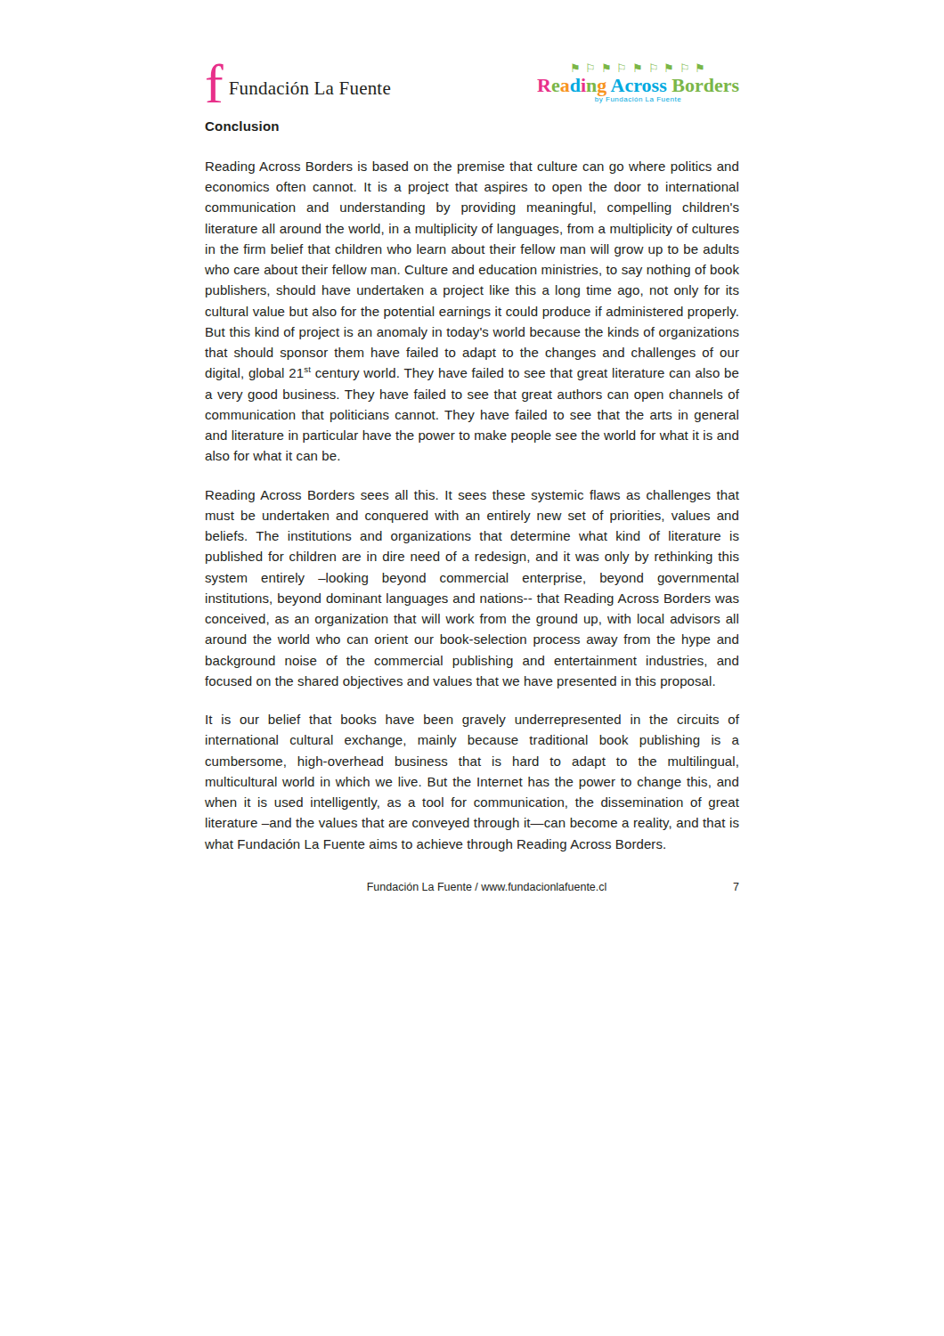f Fundación La Fuente
⚑ ⚐ ⚑ ⚐ ⚑ ⚐ ⚑ ⚐ ⚑
Reading Across Borders
by Fundación La Fuente
Conclusion
Reading Across Borders is based on the premise that culture can go where politics and economics often cannot. It is a project that aspires to open the door to international communication and understanding by providing meaningful, compelling children's literature all around the world, in a multiplicity of languages, from a multiplicity of cultures in the firm belief that children who learn about their fellow man will grow up to be adults who care about their fellow man. Culture and education ministries, to say nothing of book publishers, should have undertaken a project like this a long time ago, not only for its cultural value but also for the potential earnings it could produce if administered properly. But this kind of project is an anomaly in today's world because the kinds of organizations that should sponsor them have failed to adapt to the changes and challenges of our digital, global 21st century world. They have failed to see that great literature can also be a very good business. They have failed to see that great authors can open channels of communication that politicians cannot. They have failed to see that the arts in general and literature in particular have the power to make people see the world for what it is and also for what it can be.
Reading Across Borders sees all this. It sees these systemic flaws as challenges that must be undertaken and conquered with an entirely new set of priorities, values and beliefs. The institutions and organizations that determine what kind of literature is published for children are in dire need of a redesign, and it was only by rethinking this system entirely –looking beyond commercial enterprise, beyond governmental institutions, beyond dominant languages and nations-- that Reading Across Borders was conceived, as an organization that will work from the ground up, with local advisors all around the world who can orient our book-selection process away from the hype and background noise of the commercial publishing and entertainment industries, and focused on the shared objectives and values that we have presented in this proposal.
It is our belief that books have been gravely underrepresented in the circuits of international cultural exchange, mainly because traditional book publishing is a cumbersome, high-overhead business that is hard to adapt to the multilingual, multicultural world in which we live. But the Internet has the power to change this, and when it is used intelligently, as a tool for communication, the dissemination of great literature –and the values that are conveyed through it—can become a reality, and that is what Fundación La Fuente aims to achieve through Reading Across Borders.
Fundación La Fuente / www.fundacionlafuente.cl 7